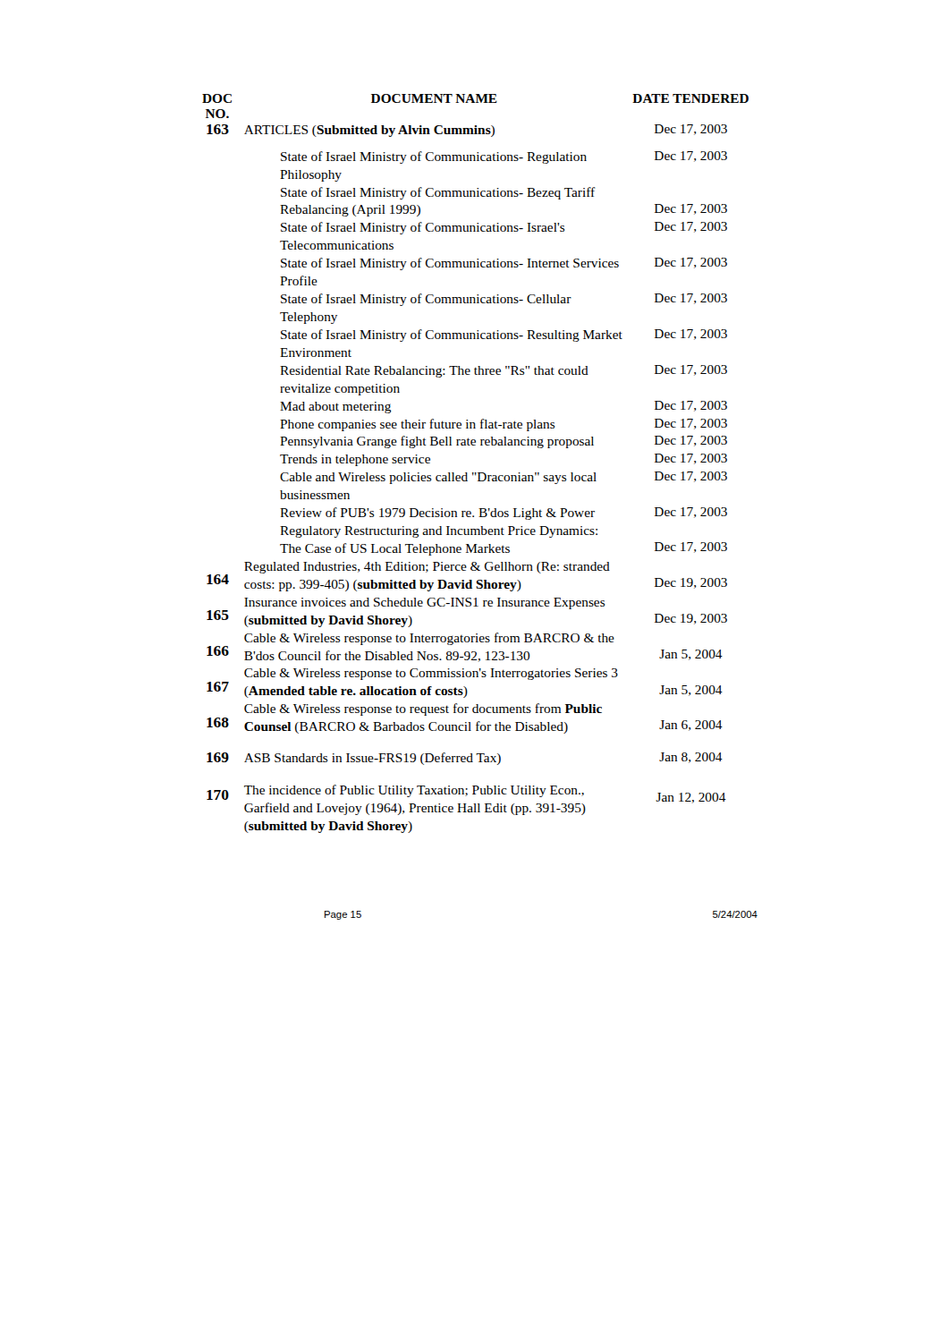| DOC NO. | DOCUMENT NAME | DATE TENDERED |
| --- | --- | --- |
| 163 | ARTICLES ( Submitted by Alvin Cummins ) | Dec 17, 2003 |
| | State of Israel Ministry of Communications- Regulation Philosophy | Dec 17, 2003 |
| | State of Israel Ministry of Communications- Bezeq Tariff Rebalancing (April 1999) | Dec 17, 2003 |
| | State of Israel Ministry of Communications- Israel's Telecommunications | Dec 17, 2003 |
| | State of Israel Ministry of Communications- Internet Services Profile | Dec 17, 2003 |
| | State of Israel Ministry of Communications- Cellular Telephony | Dec 17, 2003 |
| | State of Israel Ministry of Communications- Resulting Market Environment | Dec 17, 2003 |
| | Residential Rate Rebalancing: The three "Rs" that could revitalize competition | Dec 17, 2003 |
| | Mad about metering | Dec 17, 2003 |
| | Phone companies see their future in flat-rate plans | Dec 17, 2003 |
| | Pennsylvania Grange fight Bell rate rebalancing proposal | Dec 17, 2003 |
| | Trends in telephone service | Dec 17, 2003 |
| | Cable and Wireless policies called "Draconian" says local businessmen | Dec 17, 2003 |
| | Review of PUB's 1979 Decision re. B'dos Light & Power | Dec 17, 2003 |
| | Regulatory Restructuring and Incumbent Price Dynamics: The Case of US Local Telephone Markets | Dec 17, 2003 |
| 164 | Regulated Industries, 4th Edition; Pierce & Gellhorn (Re: stranded costs: pp. 399-405) ( submitted by David Shorey ) | Dec 19, 2003 |
| 165 | Insurance invoices and Schedule GC-INS1 re Insurance Expenses ( submitted by David Shorey ) | Dec 19, 2003 |
| 166 | Cable & Wireless response to Interrogatories from BARCRO & the B'dos Council for the Disabled Nos. 89-92, 123-130 | Jan 5, 2004 |
| 167 | Cable & Wireless response to Commission's Interrogatories Series 3 ( Amended table re. allocation of costs ) | Jan 5, 2004 |
| 168 | Cable & Wireless response to request for documents from Public Counsel (BARCRO & Barbados Council for the Disabled) | Jan 6, 2004 |
| 169 | ASB Standards in Issue-FRS19 (Deferred Tax) | Jan 8, 2004 |
| 170 | The incidence of Public Utility Taxation; Public Utility Econ., Garfield and Lovejoy (1964), Prentice Hall Edit (pp. 391-395) ( submitted by David Shorey ) | Jan 12, 2004 |
Page 15 5/24/2004